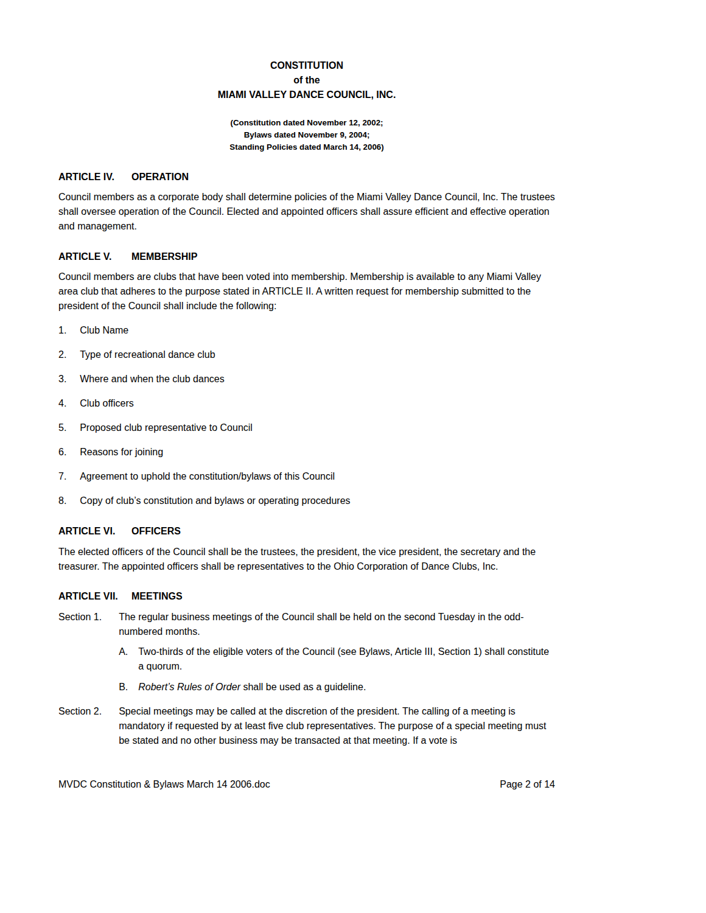CONSTITUTION of the MIAMI VALLEY DANCE COUNCIL, INC.
(Constitution dated November 12, 2002; Bylaws dated November 9, 2004; Standing Policies dated March 14, 2006)
ARTICLE IV. OPERATION
Council members as a corporate body shall determine policies of the Miami Valley Dance Council, Inc. The trustees shall oversee operation of the Council. Elected and appointed officers shall assure efficient and effective operation and management.
ARTICLE V. MEMBERSHIP
Council members are clubs that have been voted into membership. Membership is available to any Miami Valley area club that adheres to the purpose stated in ARTICLE II. A written request for membership submitted to the president of the Council shall include the following:
1. Club Name
2. Type of recreational dance club
3. Where and when the club dances
4. Club officers
5. Proposed club representative to Council
6. Reasons for joining
7. Agreement to uphold the constitution/bylaws of this Council
8. Copy of club’s constitution and bylaws or operating procedures
ARTICLE VI. OFFICERS
The elected officers of the Council shall be the trustees, the president, the vice president, the secretary and the treasurer. The appointed officers shall be representatives to the Ohio Corporation of Dance Clubs, Inc.
ARTICLE VII. MEETINGS
Section 1.
The regular business meetings of the Council shall be held on the second Tuesday in the odd-numbered months.
A.
Two-thirds of the eligible voters of the Council (see Bylaws, Article III, Section 1) shall constitute a quorum.
B.
Robert’s Rules of Order shall be used as a guideline.
Section 2.
Special meetings may be called at the discretion of the president. The calling of a meeting is mandatory if requested by at least five club representatives. The purpose of a special meeting must be stated and no other business may be transacted at that meeting. If a vote is
MVDC Constitution & Bylaws March 14 2006.doc Page 2 of 14